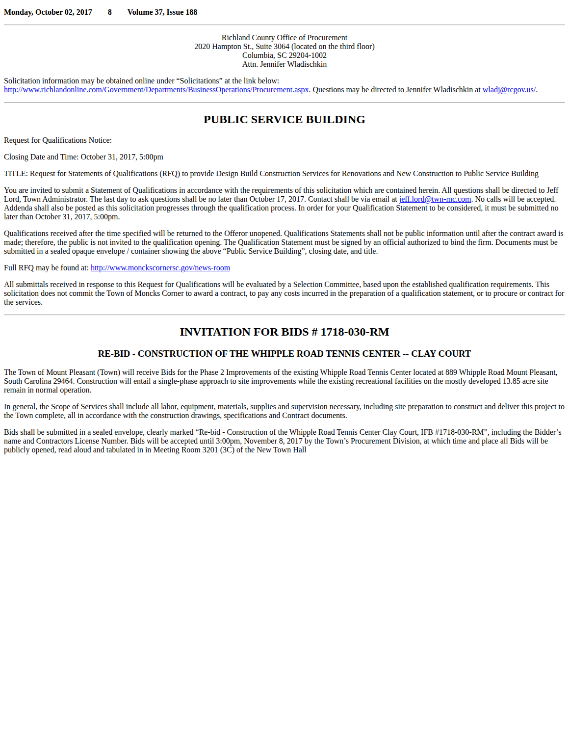Monday, October 02, 2017 8 Volume 37, Issue 188
Richland County Office of Procurement
2020 Hampton St., Suite 3064 (located on the third floor)
Columbia, SC 29204-1002
Attn. Jennifer Wladischkin
Solicitation information may be obtained online under “Solicitations” at the link below: http://www.richlandonline.com/Government/Departments/BusinessOperations/Procurement.aspx. Questions may be directed to Jennifer Wladischkin at wladj@rcgov.us/.
PUBLIC SERVICE BUILDING
Request for Qualifications Notice:
Closing Date and Time: October 31, 2017, 5:00pm
TITLE: Request for Statements of Qualifications (RFQ) to provide Design Build Construction Services for Renovations and New Construction to Public Service Building
You are invited to submit a Statement of Qualifications in accordance with the requirements of this solicitation which are contained herein. All questions shall be directed to Jeff Lord, Town Administrator. The last day to ask questions shall be no later than October 17, 2017. Contact shall be via email at jeff.lord@twn-mc.com. No calls will be accepted. Addenda shall also be posted as this solicitation progresses through the qualification process. In order for your Qualification Statement to be considered, it must be submitted no later than October 31, 2017, 5:00pm.
Qualifications received after the time specified will be returned to the Offeror unopened. Qualifications Statements shall not be public information until after the contract award is made; therefore, the public is not invited to the qualification opening. The Qualification Statement must be signed by an official authorized to bind the firm. Documents must be submitted in a sealed opaque envelope / container showing the above “Public Service Building”, closing date, and title.
Full RFQ may be found at: http://www.monckscornersc.gov/news-room
All submittals received in response to this Request for Qualifications will be evaluated by a Selection Committee, based upon the established qualification requirements. This solicitation does not commit the Town of Moncks Corner to award a contract, to pay any costs incurred in the preparation of a qualification statement, or to procure or contract for the services.
INVITATION FOR BIDS # 1718-030-RM
RE-BID - CONSTRUCTION OF THE WHIPPLE ROAD TENNIS CENTER -- CLAY COURT
The Town of Mount Pleasant (Town) will receive Bids for the Phase 2 Improvements of the existing Whipple Road Tennis Center located at 889 Whipple Road Mount Pleasant, South Carolina 29464. Construction will entail a single-phase approach to site improvements while the existing recreational facilities on the mostly developed 13.85 acre site remain in normal operation.
In general, the Scope of Services shall include all labor, equipment, materials, supplies and supervision necessary, including site preparation to construct and deliver this project to the Town complete, all in accordance with the construction drawings, specifications and Contract documents.
Bids shall be submitted in a sealed envelope, clearly marked “Re-bid - Construction of the Whipple Road Tennis Center Clay Court, IFB #1718-030-RM”, including the Bidder’s name and Contractors License Number. Bids will be accepted until 3:00pm, November 8, 2017 by the Town’s Procurement Division, at which time and place all Bids will be publicly opened, read aloud and tabulated in in Meeting Room 3201 (3C) of the New Town Hall